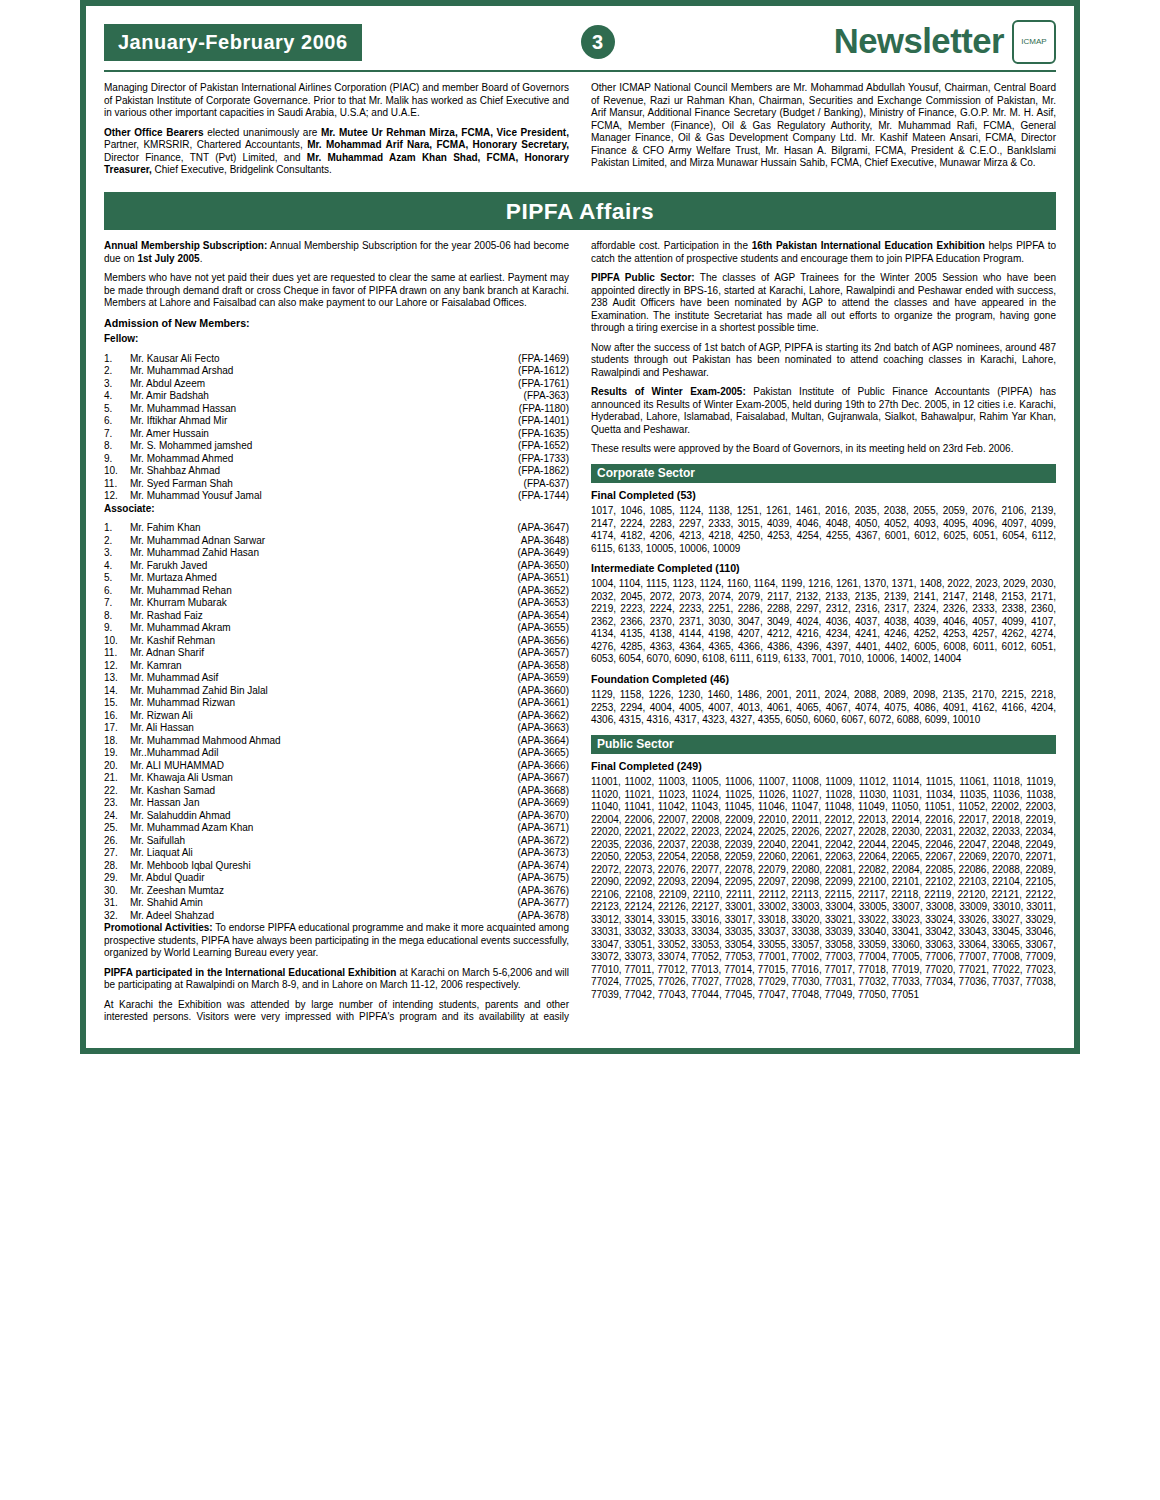January-February 2006
3
Newsletter
ICMAP
Managing Director of Pakistan International Airlines Corporation (PIAC) and member Board of Governors of Pakistan Institute of Corporate Governance. Prior to that Mr. Malik has worked as Chief Executive and in various other important capacities in Saudi Arabia, U.S.A; and U.A.E.
Other Office Bearers elected unanimously are Mr. Mutee Ur Rehman Mirza, FCMA, Vice President, Partner, KMRSRIR, Chartered Accountants, Mr. Mohammad Arif Nara, FCMA, Honorary Secretary, Director Finance, TNT (Pvt) Limited, and Mr. Muhammad Azam Khan Shad, FCMA, Honorary Treasurer, Chief Executive, Bridgelink Consultants.
Other ICMAP National Council Members are Mr. Mohammad Abdullah Yousuf, Chairman, Central Board of Revenue, Razi ur Rahman Khan, Chairman, Securities and Exchange Commission of Pakistan, Mr. Arif Mansur, Additional Finance Secretary (Budget / Banking), Ministry of Finance, G.O.P. Mr. M. H. Asif, FCMA, Member (Finance), Oil & Gas Regulatory Authority, Mr. Muhammad Rafi, FCMA, General Manager Finance, Oil & Gas Development Company Ltd. Mr. Kashif Mateen Ansari, FCMA, Director Finance & CFO Army Welfare Trust, Mr. Hasan A. Bilgrami, FCMA, President & C.E.O., BankIslami Pakistan Limited, and Mirza Munawar Hussain Sahib, FCMA, Chief Executive, Munawar Mirza & Co.
PIPFA Affairs
Annual Membership Subscription: Annual Membership Subscription for the year 2005-06 had become due on 1st July 2005.
Members who have not yet paid their dues yet are requested to clear the same at earliest. Payment may be made through demand draft or cross Cheque in favor of PIPFA drawn on any bank branch at Karachi. Members at Lahore and Faisalbad can also make payment to our Lahore or Faisalabad Offices.
Admission of New Members:
Fellow:
1. Mr. Kausar Ali Fecto(FPA-1469)
2. Mr. Muhammad Arshad(FPA-1612)
3. Mr. Abdul Azeem(FPA-1761)
4. Mr. Amir Badshah(FPA-363)
5. Mr. Muhammad Hassan(FPA-1180)
6. Mr. Iftikhar Ahmad Mir(FPA-1401)
7. Mr. Amer Hussain(FPA-1635)
8. Mr. S. Mohammed jamshed(FPA-1652)
9. Mr. Mohammad Ahmed(FPA-1733)
10. Mr. Shahbaz Ahmad(FPA-1862)
11. Mr. Syed Farman Shah(FPA-637)
12. Mr. Muhammad Yousuf Jamal(FPA-1744)
Associate:
1. Mr. Fahim Khan(APA-3647)
2. Mr. Muhammad Adnan Sarwar APA-3648)
3. Mr. Muhammad Zahid Hasan(APA-3649)
4. Mr. Farukh Javed(APA-3650)
5. Mr. Murtaza Ahmed(APA-3651)
6. Mr. Muhammad Rehan(APA-3652)
7. Mr. Khurram Mubarak(APA-3653)
8. Mr. Rashad Faiz(APA-3654)
9. Mr. Muhammad Akram(APA-3655)
10. Mr. Kashif Rehman(APA-3656)
11. Mr. Adnan Sharif(APA-3657)
12. Mr. Kamran(APA-3658)
13. Mr. Muhammad Asif(APA-3659)
14. Mr. Muhammad Zahid Bin Jalal(APA-3660)
15. Mr. Muhammad Rizwan(APA-3661)
16. Mr. Rizwan Ali(APA-3662)
17. Mr. Ali Hassan(APA-3663)
18. Mr. Muhammad Mahmood Ahmad(APA-3664)
19. Mr..Muhammad Adil(APA-3665)
20. Mr. ALI MUHAMMAD(APA-3666)
21. Mr. Khawaja Ali Usman(APA-3667)
22. Mr. Kashan Samad(APA-3668)
23. Mr. Hassan Jan(APA-3669)
24. Mr. Salahuddin Ahmad(APA-3670)
25. Mr. Muhammad Azam Khan(APA-3671)
26. Mr. Saifullah(APA-3672)
27. Mr. Liaquat Ali(APA-3673)
28. Mr. Mehboob Iqbal Qureshi(APA-3674)
29. Mr. Abdul Quadir(APA-3675)
30. Mr. Zeeshan Mumtaz(APA-3676)
31. Mr. Shahid Amin(APA-3677)
32. Mr. Adeel Shahzad(APA-3678)
Promotional Activities: To endorse PIPFA educational programme and make it more acquainted among prospective students, PIPFA have always been participating in the mega educational events successfully, organized by World Learning Bureau every year.
PIPFA participated in the International Educational Exhibition at Karachi on March 5-6,2006 and will be participating at Rawalpindi on March 8-9, and in Lahore on March 11-12, 2006 respectively.
At Karachi the Exhibition was attended by large number of intending students, parents and other interested persons. Visitors were very impressed with PIPFA's program and its availability at easily affordable cost. Participation in the 16th Pakistan International Education Exhibition helps PIPFA to catch the attention of prospective students and encourage them to join PIPFA Education Program.
PIPFA Public Sector: The classes of AGP Trainees for the Winter 2005 Session who have been appointed directly in BPS-16, started at Karachi, Lahore, Rawalpindi and Peshawar ended with success, 238 Audit Officers have been nominated by AGP to attend the classes and have appeared in the Examination. The institute Secretariat has made all out efforts to organize the program, having gone through a tiring exercise in a shortest possible time.
Now after the success of 1st batch of AGP, PIPFA is starting its 2nd batch of AGP nominees, around 487 students through out Pakistan has been nominated to attend coaching classes in Karachi, Lahore, Rawalpindi and Peshawar.
Results of Winter Exam-2005: Pakistan Institute of Public Finance Accountants (PIPFA) has announced its Results of Winter Exam-2005, held during 19th to 27th Dec. 2005, in 12 cities i.e. Karachi, Hyderabad, Lahore, Islamabad, Faisalabad, Multan, Gujranwala, Sialkot, Bahawalpur, Rahim Yar Khan, Quetta and Peshawar.
These results were approved by the Board of Governors, in its meeting held on 23rd Feb. 2006.
Corporate Sector
Final Completed (53)
1017, 1046, 1085, 1124, 1138, 1251, 1261, 1461, 2016, 2035, 2038, 2055, 2059, 2076, 2106, 2139, 2147, 2224, 2283, 2297, 2333, 3015, 4039, 4046, 4048, 4050, 4052, 4093, 4095, 4096, 4097, 4099, 4174, 4182, 4206, 4213, 4218, 4250, 4253, 4254, 4255, 4367, 6001, 6012, 6025, 6051, 6054, 6112, 6115, 6133, 10005, 10006, 10009
Intermediate Completed (110)
1004, 1104, 1115, 1123, 1124, 1160, 1164, 1199, 1216, 1261, 1370, 1371, 1408, 2022, 2023, 2029, 2030, 2032, 2045, 2072, 2073, 2074, 2079, 2117, 2132, 2133, 2135, 2139, 2141, 2147, 2148, 2153, 2171, 2219, 2223, 2224, 2233, 2251, 2286, 2288, 2297, 2312, 2316, 2317, 2324, 2326, 2333, 2338, 2360, 2362, 2366, 2370, 2371, 3030, 3047, 3049, 4024, 4036, 4037, 4038, 4039, 4046, 4057, 4099, 4107, 4134, 4135, 4138, 4144, 4198, 4207, 4212, 4216, 4234, 4241, 4246, 4252, 4253, 4257, 4262, 4274, 4276, 4285, 4363, 4364, 4365, 4366, 4386, 4396, 4397, 4401, 4402, 6005, 6008, 6011, 6012, 6051, 6053, 6054, 6070, 6090, 6108, 6111, 6119, 6133, 7001, 7010, 10006, 14002, 14004
Foundation Completed (46)
1129, 1158, 1226, 1230, 1460, 1486, 2001, 2011, 2024, 2088, 2089, 2098, 2135, 2170, 2215, 2218, 2253, 2294, 4004, 4005, 4007, 4013, 4061, 4065, 4067, 4074, 4075, 4086, 4091, 4162, 4166, 4204, 4306, 4315, 4316, 4317, 4323, 4327, 4355, 6050, 6060, 6067, 6072, 6088, 6099, 10010
Public Sector
Final Completed (249)
11001, 11002, 11003, 11005, 11006, 11007, 11008, 11009, 11012, 11014, 11015, 11061, 11018, 11019, 11020, 11021, 11023, 11024, 11025, 11026, 11027, 11028, 11030, 11031, 11034, 11035, 11036, 11038, 11040, 11041, 11042, 11043, 11045, 11046, 11047, 11048, 11049, 11050, 11051, 11052, 22002, 22003, 22004, 22006, 22007, 22008, 22009, 22010, 22011, 22012, 22013, 22014, 22016, 22017, 22018, 22019, 22020, 22021, 22022, 22023, 22024, 22025, 22026, 22027, 22028, 22030, 22031, 22032, 22033, 22034, 22035, 22036, 22037, 22038, 22039, 22040, 22041, 22042, 22044, 22045, 22046, 22047, 22048, 22049, 22050, 22053, 22054, 22058, 22059, 22060, 22061, 22063, 22064, 22065, 22067, 22069, 22070, 22071, 22072, 22073, 22076, 22077, 22078, 22079, 22080, 22081, 22082, 22084, 22085, 22086, 22088, 22089, 22090, 22092, 22093, 22094, 22095, 22097, 22098, 22099, 22100, 22101, 22102, 22103, 22104, 22105, 22106, 22108, 22109, 22110, 22111, 22112, 22113, 22115, 22117, 22118, 22119, 22120, 22121, 22122, 22123, 22124, 22126, 22127, 33001, 33002, 33003, 33004, 33005, 33007, 33008, 33009, 33010, 33011, 33012, 33014, 33015, 33016, 33017, 33018, 33020, 33021, 33022, 33023, 33024, 33026, 33027, 33029, 33031, 33032, 33033, 33034, 33035, 33037, 33038, 33039, 33040, 33041, 33042, 33043, 33045, 33046, 33047, 33051, 33052, 33053, 33054, 33055, 33057, 33058, 33059, 33060, 33063, 33064, 33065, 33067, 33072, 33073, 33074, 77052, 77053, 77001, 77002, 77003, 77004, 77005, 77006, 77007, 77008, 77009, 77010, 77011, 77012, 77013, 77014, 77015, 77016, 77017, 77018, 77019, 77020, 77021, 77022, 77023, 77024, 77025, 77026, 77027, 77028, 77029, 77030, 77031, 77032, 77033, 77034, 77036, 77037, 77038, 77039, 77042, 77043, 77044, 77045, 77047, 77048, 77049, 77050, 77051